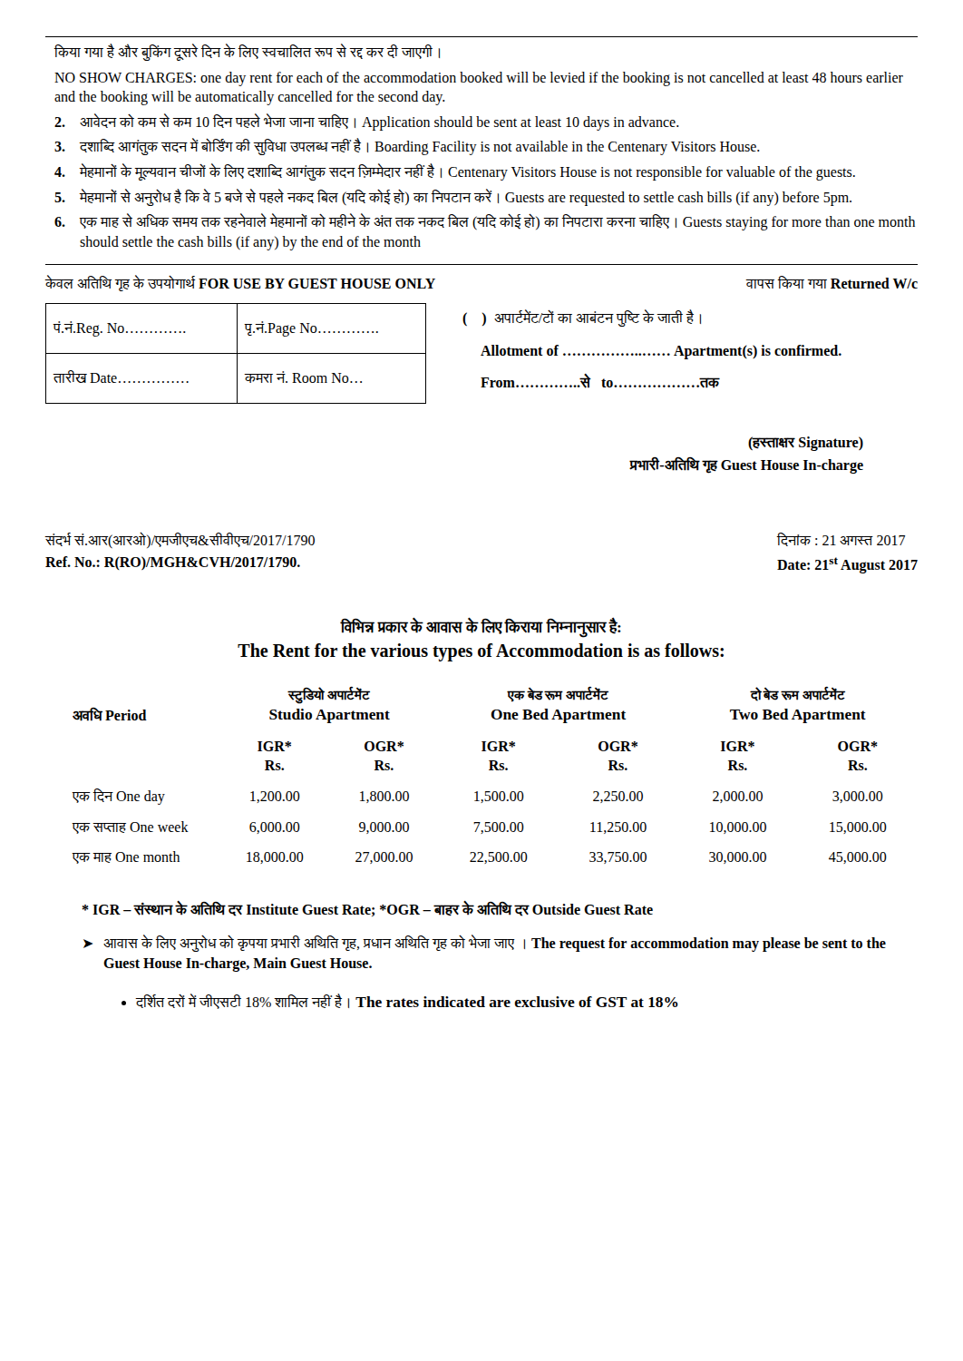किया गया है और बुकिंग दूसरे दिन के लिए स्वचालित रूप से रद्द कर दी जाएगी।
NO SHOW CHARGES: one day rent for each of the accommodation booked will be levied if the booking is not cancelled at least 48 hours earlier and the booking will be automatically cancelled for the second day.
2. आवेदन को कम से कम 10 दिन पहले भेजा जाना चाहिए। Application should be sent at least 10 days in advance.
3. दशाब्दि आगंतुक सदन में बोर्डिंग की सुविधा उपलब्ध नहीं है। Boarding Facility is not available in the Centenary Visitors House.
4. मेहमानों के मूल्यवान चीजों के लिए दशाब्दि आगंतुक सदन ज़िम्मेदार नहीं है। Centenary Visitors House is not responsible for valuable of the guests.
5. मेहमानों से अनुरोध है कि वे 5 बजे से पहले नकद बिल (यदि कोई हो) का निपटान करें। Guests are requested to settle cash bills (if any) before 5pm.
6. एक माह से अधिक समय तक रहनेवाले मेहमानों को महीने के अंत तक नकद बिल (यदि कोई हो) का निपटारा करना चाहिए। Guests staying for more than one month should settle the cash bills (if any) by the end of the month
केवल अतिथि गृह के उपयोगार्थ FOR USE BY GUEST HOUSE ONLY
वापस किया गया Returned W/c
| पं.नं.Reg. No…………. | पृ.नं.Page No…………. |
| तारीख Date…………… | कमरा नं. Room No… |
( ) अपार्टमेंट/टों का आबंटन पुष्टि के जाती है।
Allotment of ……………..…… Apartment(s) is confirmed.
From…………..से to………………तक
(हस्ताक्षर Signature)
प्रभारी-अतिथि गृह Guest House In-charge
संदर्भ सं.आर(आरओ)/एमजीएच&सीवीएच/2017/1790
Ref. No.: R(RO)/MGH&CVH/2017/1790.
दिनांक : 21 अगस्त 2017
Date: 21st August 2017
विभिन्न प्रकार के आवास के लिए किराया निम्नानुसार है:
The Rent for the various types of Accommodation is as follows:
| अवधि Period | स्टुडियो अपार्टमेंट Studio Apartment | एक बेड रूम अपार्टमेंट One Bed Apartment | दो बेड रूम अपार्टमेंट Two Bed Apartment |
| --- | --- | --- | --- |
| | IGR* Rs. | OGR* Rs. | IGR* Rs. | OGR* Rs. | IGR* Rs. | OGR* Rs. |
| एक दिन One day | 1,200.00 | 1,800.00 | 1,500.00 | 2,250.00 | 2,000.00 | 3,000.00 |
| एक सप्ताह One week | 6,000.00 | 9,000.00 | 7,500.00 | 11,250.00 | 10,000.00 | 15,000.00 |
| एक माह One month | 18,000.00 | 27,000.00 | 22,500.00 | 33,750.00 | 30,000.00 | 45,000.00 |
* IGR – संस्थान के अतिथि दर Institute Guest Rate; *OGR – बाहर के अतिथि दर Outside Guest Rate
आवास के लिए अनुरोध को कृपया प्रभारी अथिति गृह, प्रधान अथिति गृह को भेजा जाए । The request for accommodation may please be sent to the Guest House In-charge, Main Guest House.
दर्शित दरों में जीएसटी 18% शामिल नहीं है। The rates indicated are exclusive of GST at 18%